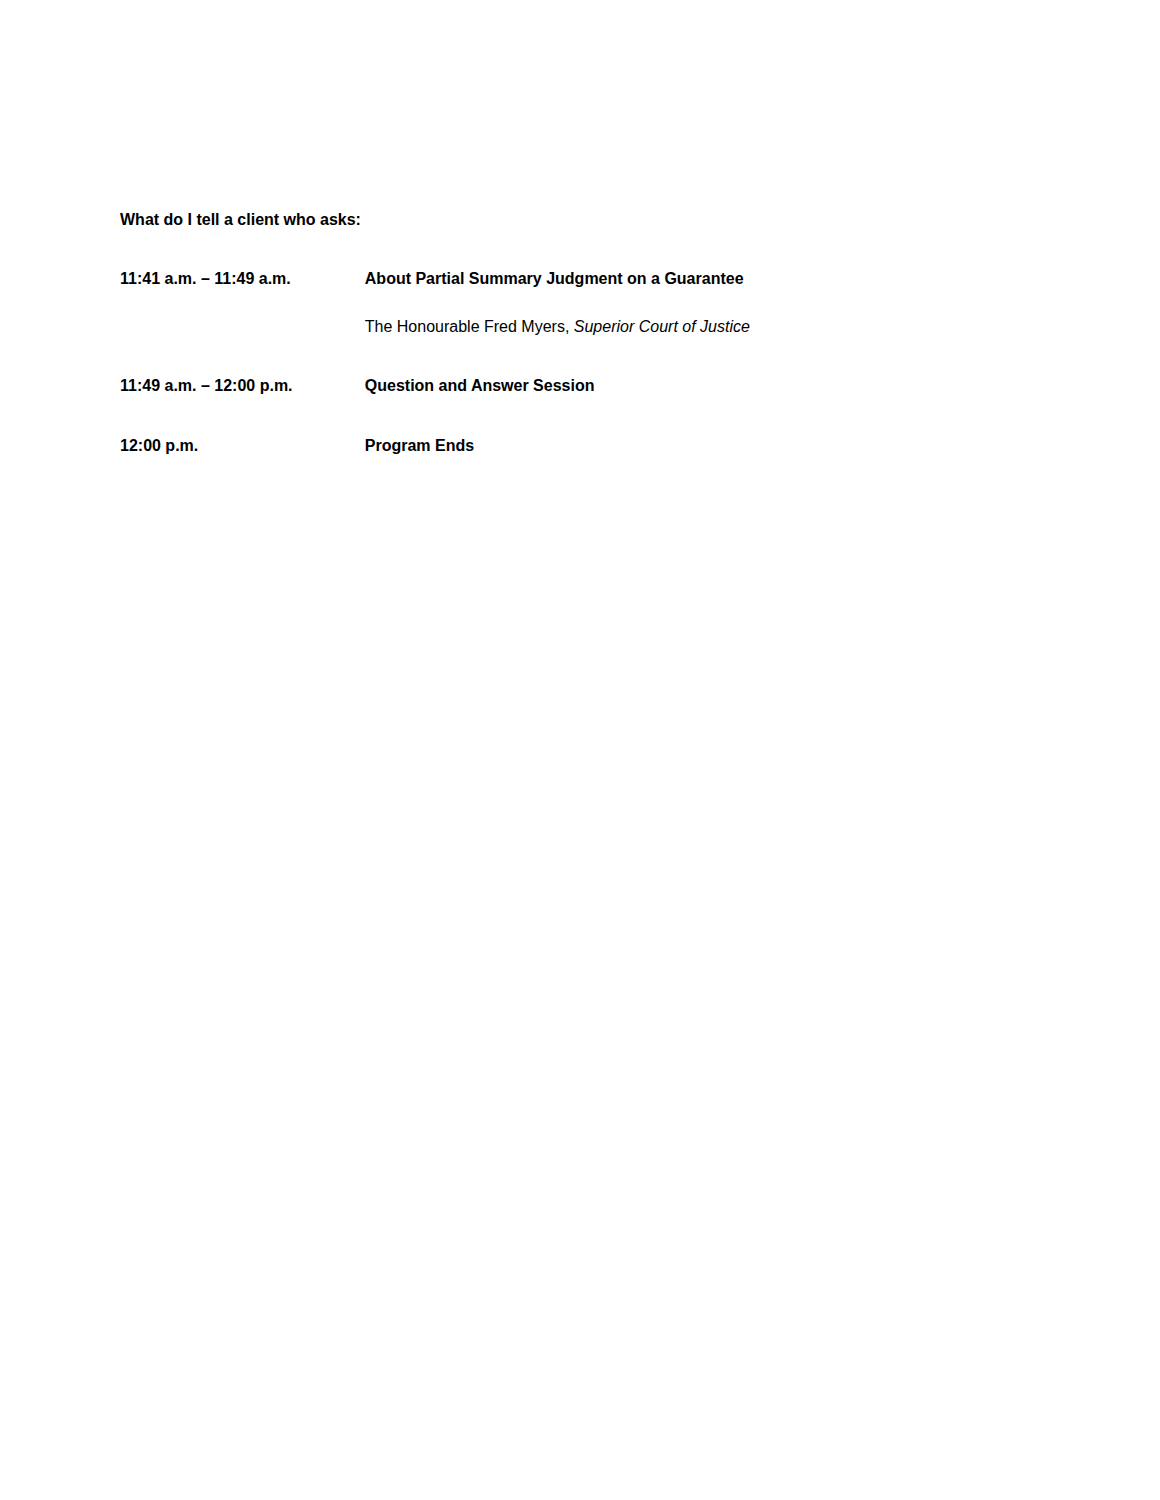What do I tell a client who asks:
11:41 a.m. – 11:49 a.m.
About Partial Summary Judgment on a Guarantee
The Honourable Fred Myers, Superior Court of Justice
11:49 a.m. – 12:00 p.m.
Question and Answer Session
12:00 p.m.
Program Ends